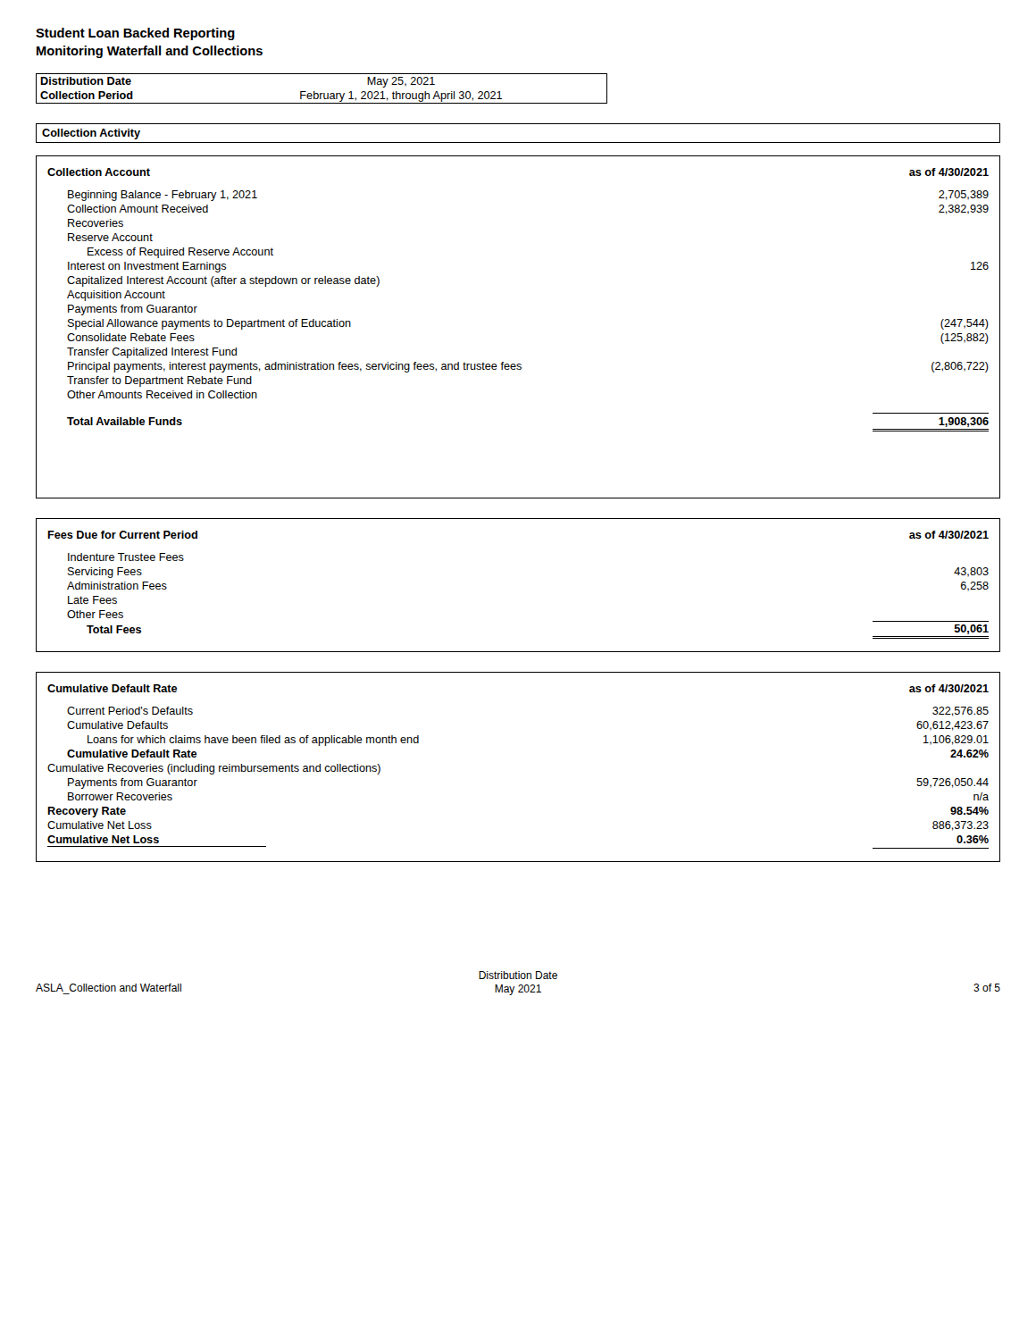Student Loan Backed Reporting
Monitoring Waterfall and Collections
| Distribution Date | May 25, 2021 |
| Collection Period | February 1, 2021, through April 30, 2021 |
Collection Activity
| Collection Account | as of 4/30/2021 |
| Beginning Balance - February 1, 2021 | 2,705,389 |
| Collection Amount Received | 2,382,939 |
| Recoveries | |
| Reserve Account | |
| Excess of Required Reserve Account | |
| Interest on Investment Earnings | 126 |
| Capitalized Interest Account (after a stepdown or release date) | |
| Acquisition Account | |
| Payments from Guarantor | |
| Special Allowance payments to Department of Education | (247,544) |
| Consolidate Rebate Fees | (125,882) |
| Transfer Capitalized Interest Fund | |
| Principal payments, interest payments, administration fees, servicing fees, and trustee fees | (2,806,722) |
| Transfer to Department Rebate Fund | |
| Other Amounts Received in Collection | |
| Total Available Funds | 1,908,306 |
| Fees Due for Current Period | as of 4/30/2021 |
| Indenture Trustee Fees | |
| Servicing Fees | 43,803 |
| Administration Fees | 6,258 |
| Late Fees | |
| Other Fees | |
| Total Fees | 50,061 |
| Cumulative Default Rate | as of 4/30/2021 |
| Current Period's Defaults | 322,576.85 |
| Cumulative Defaults | 60,612,423.67 |
| Loans for which claims have been filed as of applicable month end | 1,106,829.01 |
| Cumulative Default Rate | 24.62% |
| Cumulative Recoveries (including reimbursements and collections) | |
| Payments from Guarantor | 59,726,050.44 |
| Borrower Recoveries | n/a |
| Recovery Rate | 98.54% |
| Cumulative Net Loss | 886,373.23 |
| Cumulative Net Loss | 0.36% |
ASLA_Collection and Waterfall
Distribution Date
May 2021
3 of 5